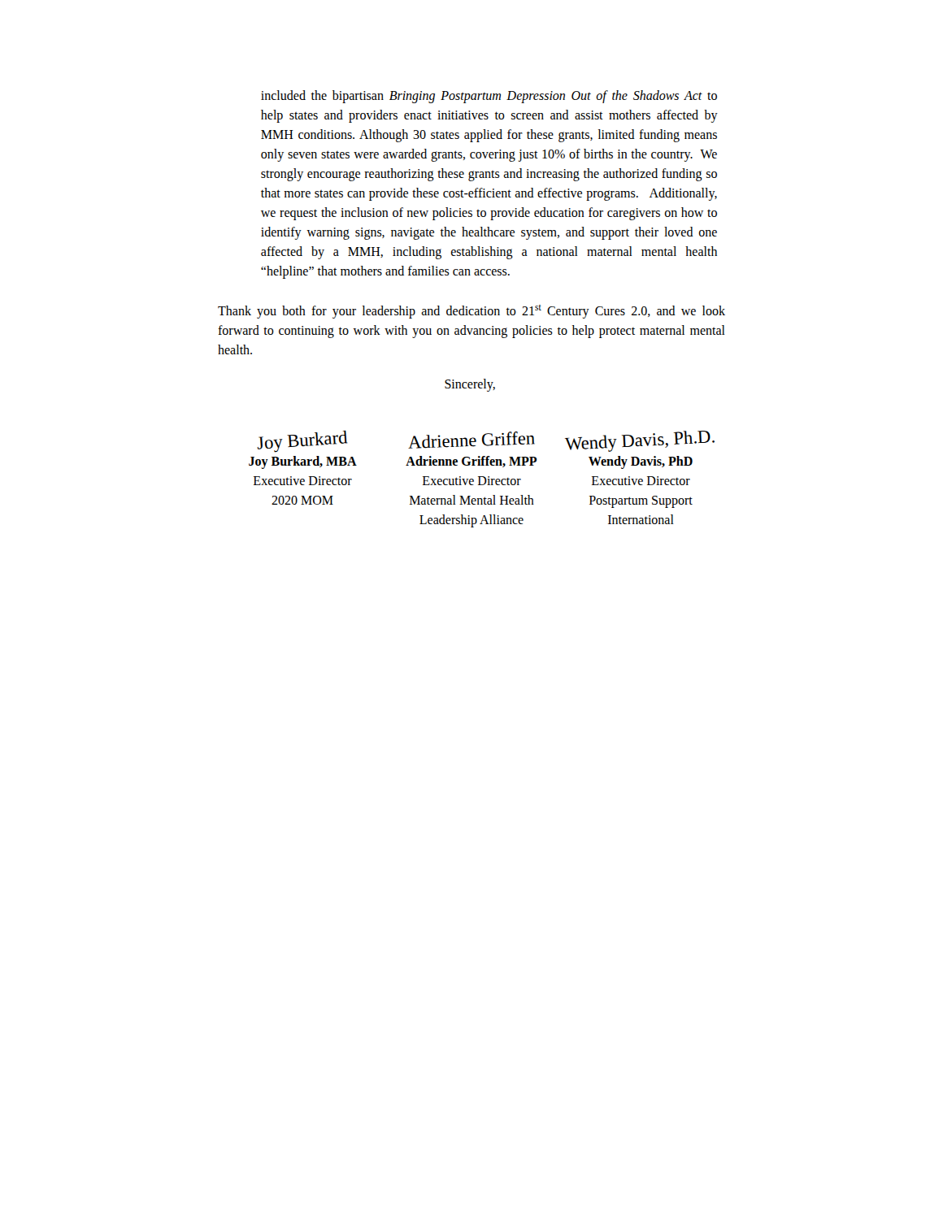included the bipartisan Bringing Postpartum Depression Out of the Shadows Act to help states and providers enact initiatives to screen and assist mothers affected by MMH conditions. Although 30 states applied for these grants, limited funding means only seven states were awarded grants, covering just 10% of births in the country. We strongly encourage reauthorizing these grants and increasing the authorized funding so that more states can provide these cost-efficient and effective programs. Additionally, we request the inclusion of new policies to provide education for caregivers on how to identify warning signs, navigate the healthcare system, and support their loved one affected by a MMH, including establishing a national maternal mental health “helpline” that mothers and families can access.
Thank you both for your leadership and dedication to 21st Century Cures 2.0, and we look forward to continuing to work with you on advancing policies to help protect maternal mental health.
Sincerely,
| Joy Burkard Joy Burkard, MBA Executive Director 2020 MOM | Adrienne Griffen Adrienne Griffen, MPP Executive Director Maternal Mental Health Leadership Alliance | Wendy Davis, Ph.D. Wendy Davis, PhD Executive Director Postpartum Support International |